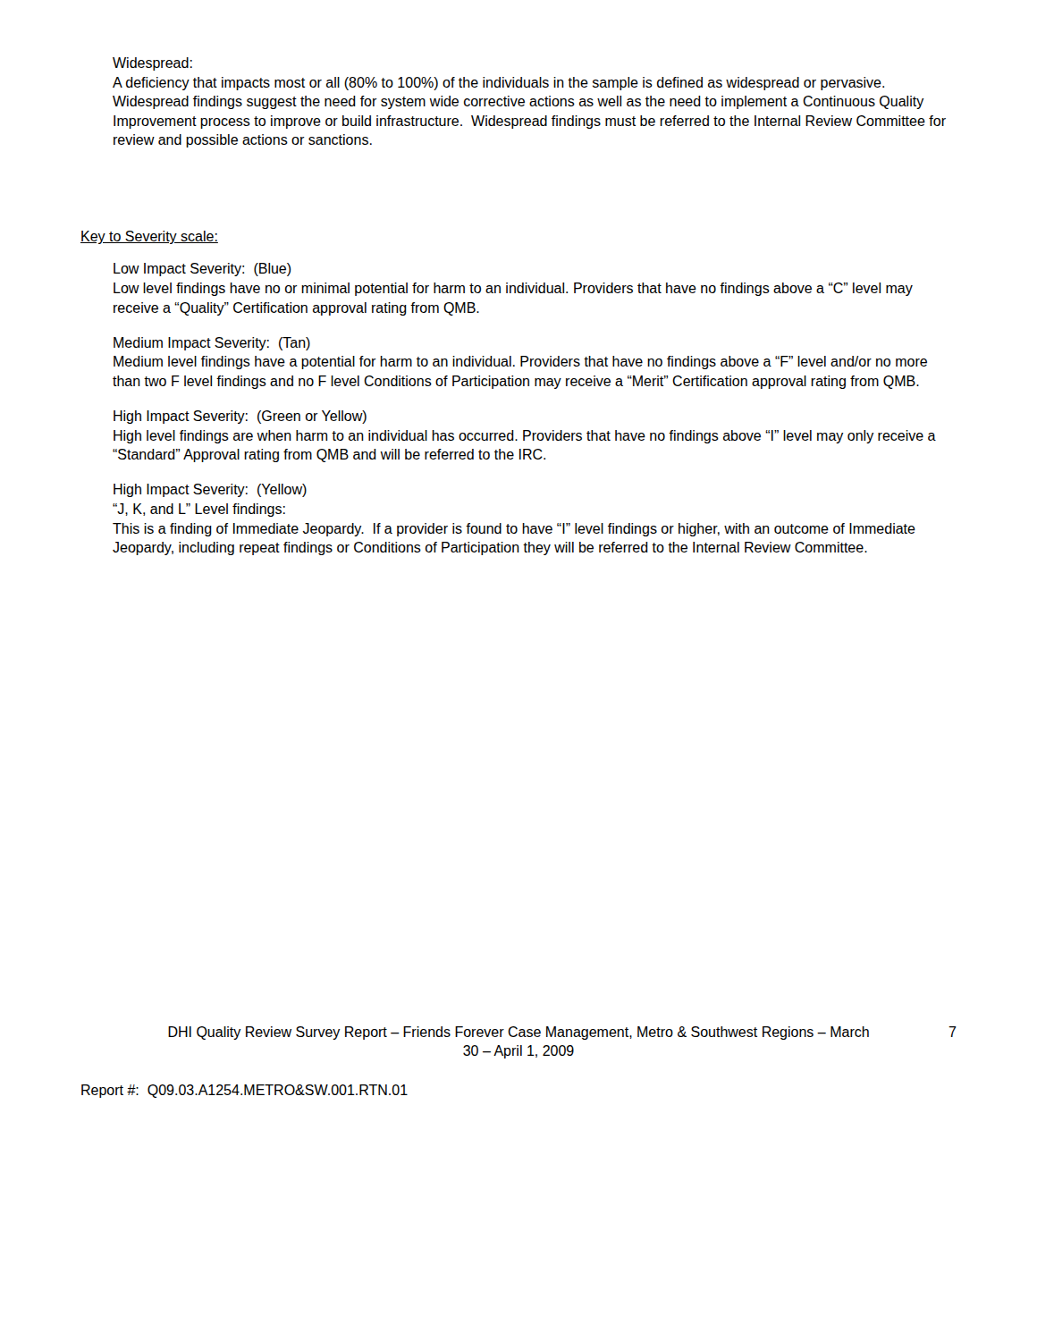Widespread:
A deficiency that impacts most or all (80% to 100%) of the individuals in the sample is defined as widespread or pervasive. Widespread findings suggest the need for system wide corrective actions as well as the need to implement a Continuous Quality Improvement process to improve or build infrastructure. Widespread findings must be referred to the Internal Review Committee for review and possible actions or sanctions.
Key to Severity scale:
Low Impact Severity: (Blue)
Low level findings have no or minimal potential for harm to an individual. Providers that have no findings above a “C” level may receive a “Quality” Certification approval rating from QMB.
Medium Impact Severity: (Tan)
Medium level findings have a potential for harm to an individual. Providers that have no findings above a “F” level and/or no more than two F level findings and no F level Conditions of Participation may receive a “Merit” Certification approval rating from QMB.
High Impact Severity: (Green or Yellow)
High level findings are when harm to an individual has occurred. Providers that have no findings above “I” level may only receive a “Standard” Approval rating from QMB and will be referred to the IRC.
High Impact Severity: (Yellow)
“J, K, and L” Level findings:
This is a finding of Immediate Jeopardy. If a provider is found to have “I” level findings or higher, with an outcome of Immediate Jeopardy, including repeat findings or Conditions of Participation they will be referred to the Internal Review Committee.
DHI Quality Review Survey Report – Friends Forever Case Management, Metro & Southwest Regions – March7
30 – April 1, 2009
Report #: Q09.03.A1254.METRO&SW.001.RTN.01